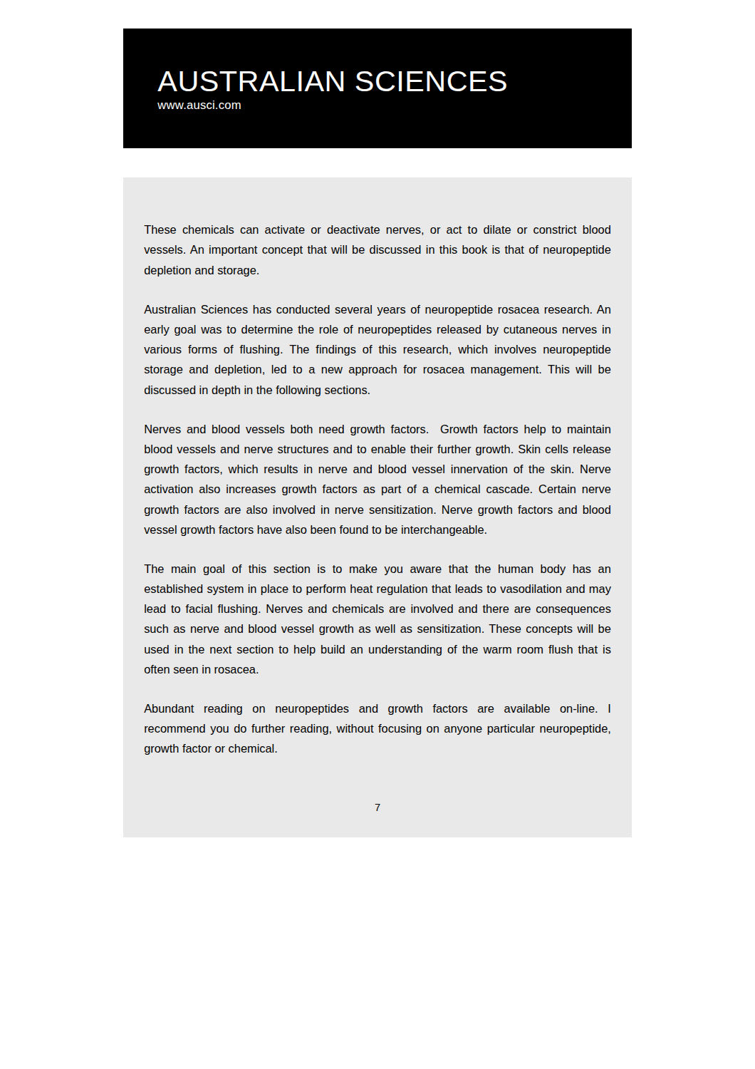AUSTRALIAN SCIENCES
www.ausci.com
These chemicals can activate or deactivate nerves, or act to dilate or constrict blood vessels. An important concept that will be discussed in this book is that of neuropeptide depletion and storage.
Australian Sciences has conducted several years of neuropeptide rosacea research. An early goal was to determine the role of neuropeptides released by cutaneous nerves in various forms of flushing. The findings of this research, which involves neuropeptide storage and depletion, led to a new approach for rosacea management. This will be discussed in depth in the following sections.
Nerves and blood vessels both need growth factors. Growth factors help to maintain blood vessels and nerve structures and to enable their further growth. Skin cells release growth factors, which results in nerve and blood vessel innervation of the skin. Nerve activation also increases growth factors as part of a chemical cascade. Certain nerve growth factors are also involved in nerve sensitization. Nerve growth factors and blood vessel growth factors have also been found to be interchangeable.
The main goal of this section is to make you aware that the human body has an established system in place to perform heat regulation that leads to vasodilation and may lead to facial flushing. Nerves and chemicals are involved and there are consequences such as nerve and blood vessel growth as well as sensitization. These concepts will be used in the next section to help build an understanding of the warm room flush that is often seen in rosacea.
Abundant reading on neuropeptides and growth factors are available on-line. I recommend you do further reading, without focusing on anyone particular neuropeptide, growth factor or chemical.
7